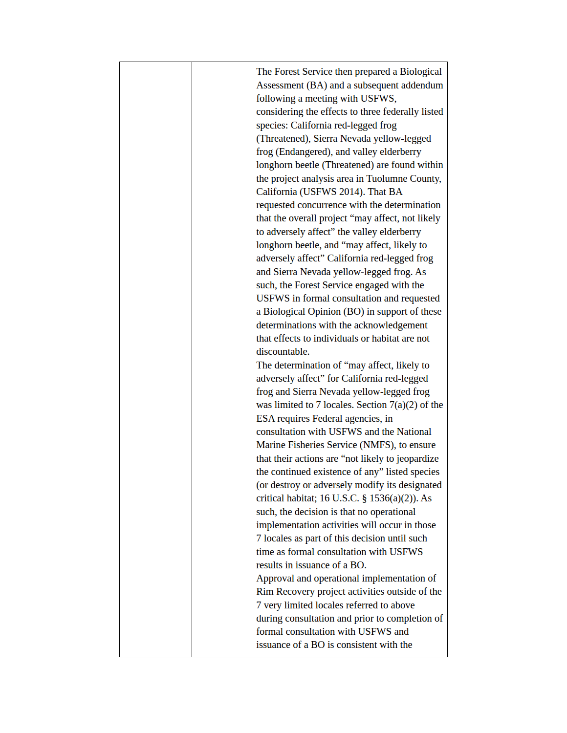| | | The Forest Service then prepared a Biological Assessment (BA) and a subsequent addendum following a meeting with USFWS, considering the effects to three federally listed species: California red-legged frog (Threatened), Sierra Nevada yellow-legged frog (Endangered), and valley elderberry longhorn beetle (Threatened) are found within the project analysis area in Tuolumne County, California (USFWS 2014). That BA requested concurrence with the determination that the overall project “may affect, not likely to adversely affect” the valley elderberry longhorn beetle, and “may affect, likely to adversely affect” California red-legged frog and Sierra Nevada yellow-legged frog. As such, the Forest Service engaged with the USFWS in formal consultation and requested a Biological Opinion (BO) in support of these determinations with the acknowledgement that effects to individuals or habitat are not discountable. The determination of “may affect, likely to adversely affect” for California red-legged frog and Sierra Nevada yellow-legged frog was limited to 7 locales. Section 7(a)(2) of the ESA requires Federal agencies, in consultation with USFWS and the National Marine Fisheries Service (NMFS), to ensure that their actions are “not likely to jeopardize the continued existence of any” listed species (or destroy or adversely modify its designated critical habitat; 16 U.S.C. § 1536(a)(2)). As such, the decision is that no operational implementation activities will occur in those 7 locales as part of this decision until such time as formal consultation with USFWS results in issuance of a BO. Approval and operational implementation of Rim Recovery project activities outside of the 7 very limited locales referred to above during consultation and prior to completion of formal consultation with USFWS and issuance of a BO is consistent with the |